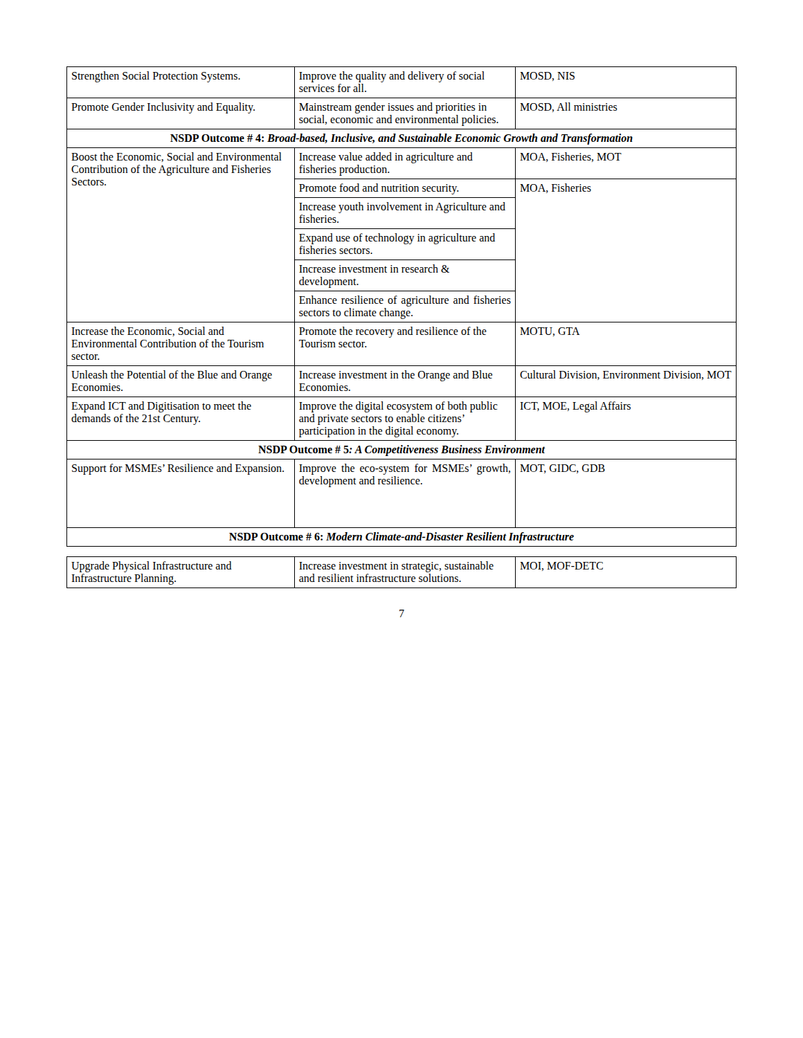| Strengthen Social Protection Systems. | Improve the quality and delivery of social services for all. | MOSD, NIS |
| Promote Gender Inclusivity and Equality. | Mainstream gender issues and priorities in social, economic and environmental policies. | MOSD, All ministries |
| NSDP Outcome # 4: Broad-based, Inclusive, and Sustainable Economic Growth and Transformation |
| Boost the Economic, Social and Environmental Contribution of the Agriculture and Fisheries Sectors. | Increase value added in agriculture and fisheries production. | MOA, Fisheries, MOT |
| Promote food and nutrition security. | MOA, Fisheries |
| Increase youth involvement in Agriculture and fisheries. |
| Expand use of technology in agriculture and fisheries sectors. |
| Increase investment in research & development. |
| Enhance resilience of agriculture and fisheries sectors to climate change. |
| Increase the Economic, Social and Environmental Contribution of the Tourism sector. | Promote the recovery and resilience of the Tourism sector. | MOTU, GTA |
| Unleash the Potential of the Blue and Orange Economies. | Increase investment in the Orange and Blue Economies. | Cultural Division, Environment Division, MOT |
| Expand ICT and Digitisation to meet the demands of the 21st Century. | Improve the digital ecosystem of both public and private sectors to enable citizens’ participation in the digital economy. | ICT, MOE, Legal Affairs |
| NSDP Outcome # 5 : A Competitiveness Business Environment |
| Support for MSMEs’ Resilience and Expansion. | Improve the eco-system for MSMEs’ growth, development and resilience. | MOT, GIDC, GDB |
| NSDP Outcome # 6: Modern Climate-and-Disaster Resilient Infrastructure |
| Upgrade Physical Infrastructure and Infrastructure Planning. | Increase investment in strategic, sustainable and resilient infrastructure solutions. | MOI, MOF-DETC |
7